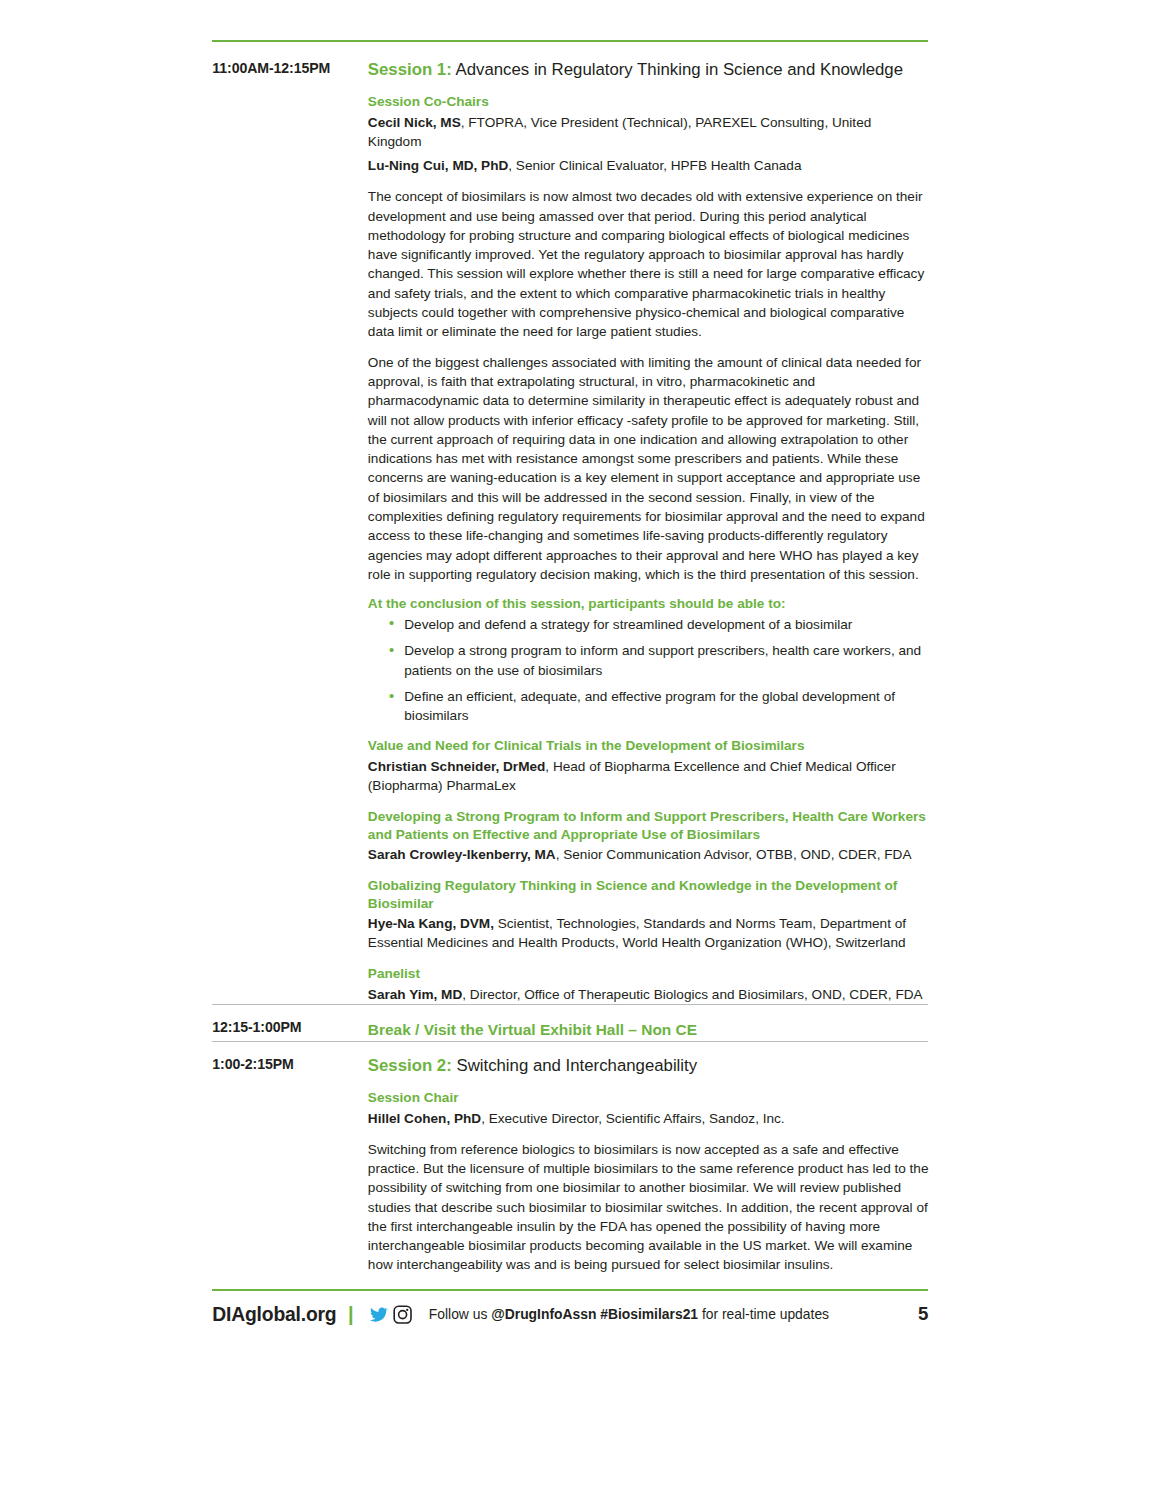| 11:00AM-12:15PM | Session 1: Advances in Regulatory Thinking in Science and Knowledge Session Co-Chairs Cecil Nick, MS , FTOPRA, Vice President (Technical), PAREXEL Consulting, United Kingdom Lu-Ning Cui, MD, PhD , Senior Clinical Evaluator, HPFB Health Canada The concept of biosimilars is now almost two decades old with extensive experience on their development and use being amassed over that period. During this period analytical methodology for probing structure and comparing biological effects of biological medicines have significantly improved. Yet the regulatory approach to biosimilar approval has hardly changed. This session will explore whether there is still a need for large comparative efficacy and safety trials, and the extent to which comparative pharmacokinetic trials in healthy subjects could together with comprehensive physico-chemical and biological comparative data limit or eliminate the need for large patient studies. One of the biggest challenges associated with limiting the amount of clinical data needed for approval, is faith that extrapolating structural, in vitro, pharmacokinetic and pharmacodynamic data to determine similarity in therapeutic effect is adequately robust and will not allow products with inferior efficacy -safety profile to be approved for marketing. Still, the current approach of requiring data in one indication and allowing extrapolation to other indications has met with resistance amongst some prescribers and patients. While these concerns are waning-education is a key element in support acceptance and appropriate use of biosimilars and this will be addressed in the second session. Finally, in view of the complexities defining regulatory requirements for biosimilar approval and the need to expand access to these life-changing and sometimes life-saving products-differently regulatory agencies may adopt different approaches to their approval and here WHO has played a key role in supporting regulatory decision making, which is the third presentation of this session. At the conclusion of this session, participants should be able to: Develop and defend a strategy for streamlined development of a biosimilar Develop a strong program to inform and support prescribers, health care workers, and patients on the use of biosimilars Define an efficient, adequate, and effective program for the global development of biosimilars Value and Need for Clinical Trials in the Development of Biosimilars Christian Schneider, DrMed , Head of Biopharma Excellence and Chief Medical Officer (Biopharma) PharmaLex Developing a Strong Program to Inform and Support Prescribers, Health Care Workers and Patients on Effective and Appropriate Use of Biosimilars Sarah Crowley-Ikenberry, MA , Senior Communication Advisor, OTBB, OND, CDER, FDA Globalizing Regulatory Thinking in Science and Knowledge in the Development of Biosimilar Hye-Na Kang, DVM, Scientist, Technologies, Standards and Norms Team, Department of Essential Medicines and Health Products, World Health Organization (WHO), Switzerland Panelist Sarah Yim, MD , Director, Office of Therapeutic Biologics and Biosimilars, OND, CDER, FDA |
| 12:15-1:00PM | Break / Visit the Virtual Exhibit Hall – Non CE |
| 1:00-2:15PM | Session 2: Switching and Interchangeability Session Chair Hillel Cohen, PhD , Executive Director, Scientific Affairs, Sandoz, Inc. Switching from reference biologics to biosimilars is now accepted as a safe and effective practice. But the licensure of multiple biosimilars to the same reference product has led to the possibility of switching from one biosimilar to another biosimilar. We will review published studies that describe such biosimilar to biosimilar switches. In addition, the recent approval of the first interchangeable insulin by the FDA has opened the possibility of having more interchangeable biosimilar products becoming available in the US market. We will examine how interchangeability was and is being pursued for select biosimilar insulins. |
DIAglobal.org | Follow us @DrugInfoAssn #Biosimilars21 for real-time updates
5